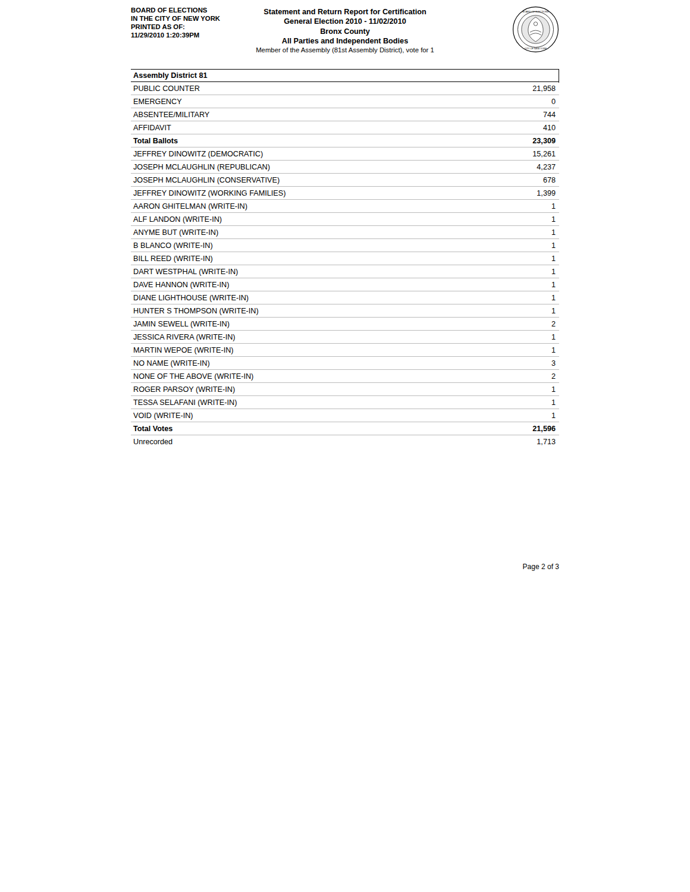BOARD OF ELECTIONS
IN THE CITY OF NEW YORK
PRINTED AS OF:
11/29/2010 1:20:39PM
Statement and Return Report for Certification
General Election 2010 - 11/02/2010
Bronx County
All Parties and Independent Bodies
Member of the Assembly (81st Assembly District), vote for 1
BOARD OF ELECTIONS CITY OF NEW YORK
Assembly District 81
| PUBLIC COUNTER | 21,958 |
| EMERGENCY | 0 |
| ABSENTEE/MILITARY | 744 |
| AFFIDAVIT | 410 |
| Total Ballots | 23,309 |
| JEFFREY DINOWITZ (DEMOCRATIC) | 15,261 |
| JOSEPH MCLAUGHLIN (REPUBLICAN) | 4,237 |
| JOSEPH MCLAUGHLIN (CONSERVATIVE) | 678 |
| JEFFREY DINOWITZ (WORKING FAMILIES) | 1,399 |
| AARON GHITELMAN (WRITE-IN) | 1 |
| ALF LANDON (WRITE-IN) | 1 |
| ANYME BUT (WRITE-IN) | 1 |
| B BLANCO (WRITE-IN) | 1 |
| BILL REED (WRITE-IN) | 1 |
| DART WESTPHAL (WRITE-IN) | 1 |
| DAVE HANNON (WRITE-IN) | 1 |
| DIANE LIGHTHOUSE (WRITE-IN) | 1 |
| HUNTER S THOMPSON (WRITE-IN) | 1 |
| JAMIN SEWELL (WRITE-IN) | 2 |
| JESSICA RIVERA (WRITE-IN) | 1 |
| MARTIN WEPOE (WRITE-IN) | 1 |
| NO NAME (WRITE-IN) | 3 |
| NONE OF THE ABOVE (WRITE-IN) | 2 |
| ROGER PARSOY (WRITE-IN) | 1 |
| TESSA SELAFANI (WRITE-IN) | 1 |
| VOID (WRITE-IN) | 1 |
| Total Votes | 21,596 |
| Unrecorded | 1,713 |
Page 2 of 3